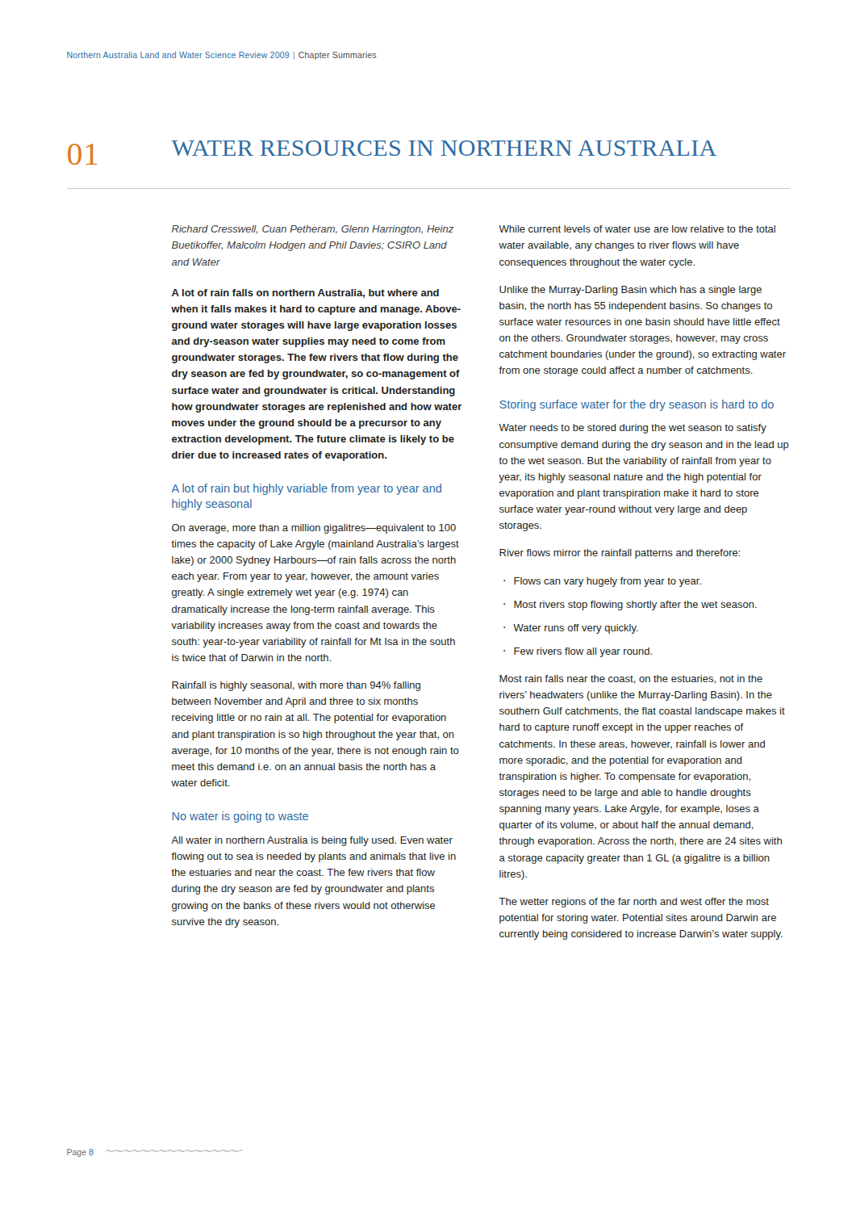Northern Australia Land and Water Science Review 2009|Chapter Summaries
01
WATER RESOURCES IN NORTHERN AUSTRALIA
Richard Cresswell, Cuan Petheram, Glenn Harrington, Heinz Buetikoffer, Malcolm Hodgen and Phil Davies; CSIRO Land and Water
A lot of rain falls on northern Australia, but where and when it falls makes it hard to capture and manage. Above-ground water storages will have large evaporation losses and dry-season water supplies may need to come from groundwater storages. The few rivers that flow during the dry season are fed by groundwater, so co-management of surface water and groundwater is critical. Understanding how groundwater storages are replenished and how water moves under the ground should be a precursor to any extraction development. The future climate is likely to be drier due to increased rates of evaporation.
A lot of rain but highly variable from year to year and highly seasonal
On average, more than a million gigalitres—equivalent to 100 times the capacity of Lake Argyle (mainland Australia’s largest lake) or 2000 Sydney Harbours—of rain falls across the north each year. From year to year, however, the amount varies greatly. A single extremely wet year (e.g. 1974) can dramatically increase the long-term rainfall average. This variability increases away from the coast and towards the south: year-to-year variability of rainfall for Mt Isa in the south is twice that of Darwin in the north.
Rainfall is highly seasonal, with more than 94% falling between November and April and three to six months receiving little or no rain at all. The potential for evaporation and plant transpiration is so high throughout the year that, on average, for 10 months of the year, there is not enough rain to meet this demand i.e. on an annual basis the north has a water deficit.
No water is going to waste
All water in northern Australia is being fully used. Even water flowing out to sea is needed by plants and animals that live in the estuaries and near the coast. The few rivers that flow during the dry season are fed by groundwater and plants growing on the banks of these rivers would not otherwise survive the dry season.
While current levels of water use are low relative to the total water available, any changes to river flows will have consequences throughout the water cycle.
Unlike the Murray-Darling Basin which has a single large basin, the north has 55 independent basins. So changes to surface water resources in one basin should have little effect on the others. Groundwater storages, however, may cross catchment boundaries (under the ground), so extracting water from one storage could affect a number of catchments.
Storing surface water for the dry season is hard to do
Water needs to be stored during the wet season to satisfy consumptive demand during the dry season and in the lead up to the wet season. But the variability of rainfall from year to year, its highly seasonal nature and the high potential for evaporation and plant transpiration make it hard to store surface water year-round without very large and deep storages.
River flows mirror the rainfall patterns and therefore:
Flows can vary hugely from year to year.
Most rivers stop flowing shortly after the wet season.
Water runs off very quickly.
Few rivers flow all year round.
Most rain falls near the coast, on the estuaries, not in the rivers’ headwaters (unlike the Murray-Darling Basin). In the southern Gulf catchments, the flat coastal landscape makes it hard to capture runoff except in the upper reaches of catchments. In these areas, however, rainfall is lower and more sporadic, and the potential for evaporation and transpiration is higher. To compensate for evaporation, storages need to be large and able to handle droughts spanning many years. Lake Argyle, for example, loses a quarter of its volume, or about half the annual demand, through evaporation. Across the north, there are 24 sites with a storage capacity greater than 1 GL (a gigalitre is a billion litres).
The wetter regions of the far north and west offer the most potential for storing water. Potential sites around Darwin are currently being considered to increase Darwin’s water supply.
Page 8 〜〜〜〜〜〜〜〜〜〜〜〜〜〜〜〜〜〜〜〜